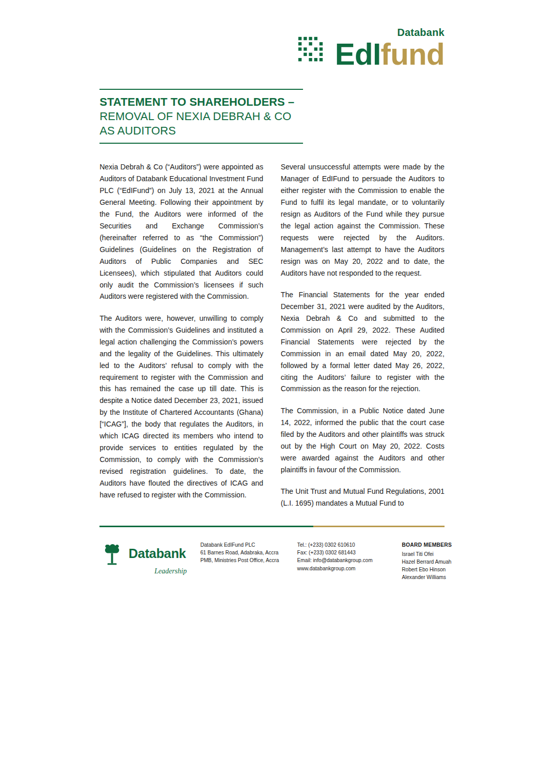Databank
EdIfund
STATEMENT TO SHAREHOLDERS –
REMOVAL OF NEXIA DEBRAH & CO
AS AUDITORS
Nexia Debrah & Co (“Auditors”) were appointed as Auditors of Databank Educational Investment Fund PLC (“EdIFund”) on July 13, 2021 at the Annual General Meeting. Following their appointment by the Fund, the Auditors were informed of the Securities and Exchange Commission’s (hereinafter referred to as “the Commission”) Guidelines (Guidelines on the Registration of Auditors of Public Companies and SEC Licensees), which stipulated that Auditors could only audit the Commission’s licensees if such Auditors were registered with the Commission.
The Auditors were, however, unwilling to comply with the Commission’s Guidelines and instituted a legal action challenging the Commission’s powers and the legality of the Guidelines. This ultimately led to the Auditors’ refusal to comply with the requirement to register with the Commission and this has remained the case up till date. This is despite a Notice dated December 23, 2021, issued by the Institute of Chartered Accountants (Ghana) [“ICAG”], the body that regulates the Auditors, in which ICAG directed its members who intend to provide services to entities regulated by the Commission, to comply with the Commission’s revised registration guidelines. To date, the Auditors have flouted the directives of ICAG and have refused to register with the Commission.
Several unsuccessful attempts were made by the Manager of EdIFund to persuade the Auditors to either register with the Commission to enable the Fund to fulfil its legal mandate, or to voluntarily resign as Auditors of the Fund while they pursue the legal action against the Commission. These requests were rejected by the Auditors. Management’s last attempt to have the Auditors resign was on May 20, 2022 and to date, the Auditors have not responded to the request.
The Financial Statements for the year ended December 31, 2021 were audited by the Auditors, Nexia Debrah & Co and submitted to the Commission on April 29, 2022. These Audited Financial Statements were rejected by the Commission in an email dated May 20, 2022, followed by a formal letter dated May 26, 2022, citing the Auditors’ failure to register with the Commission as the reason for the rejection.
The Commission, in a Public Notice dated June 14, 2022, informed the public that the court case filed by the Auditors and other plaintiffs was struck out by the High Court on May 20, 2022. Costs were awarded against the Auditors and other plaintiffs in favour of the Commission.
The Unit Trust and Mutual Fund Regulations, 2001 (L.I. 1695) mandates a Mutual Fund to
Databank
Leadership
Databank EdIFund PLC
61 Barnes Road, Adabraka, Accra
PMB, Ministries Post Office, Accra
Tel.: (+233) 0302 610610
Fax: (+233) 0302 681443
Email: info@databankgroup.com
www.databankgroup.com
BOARD MEMBERS
Israel Titi Ofei
Hazel Berrard Amuah
Robert Ebo Hinson
Alexander Williams